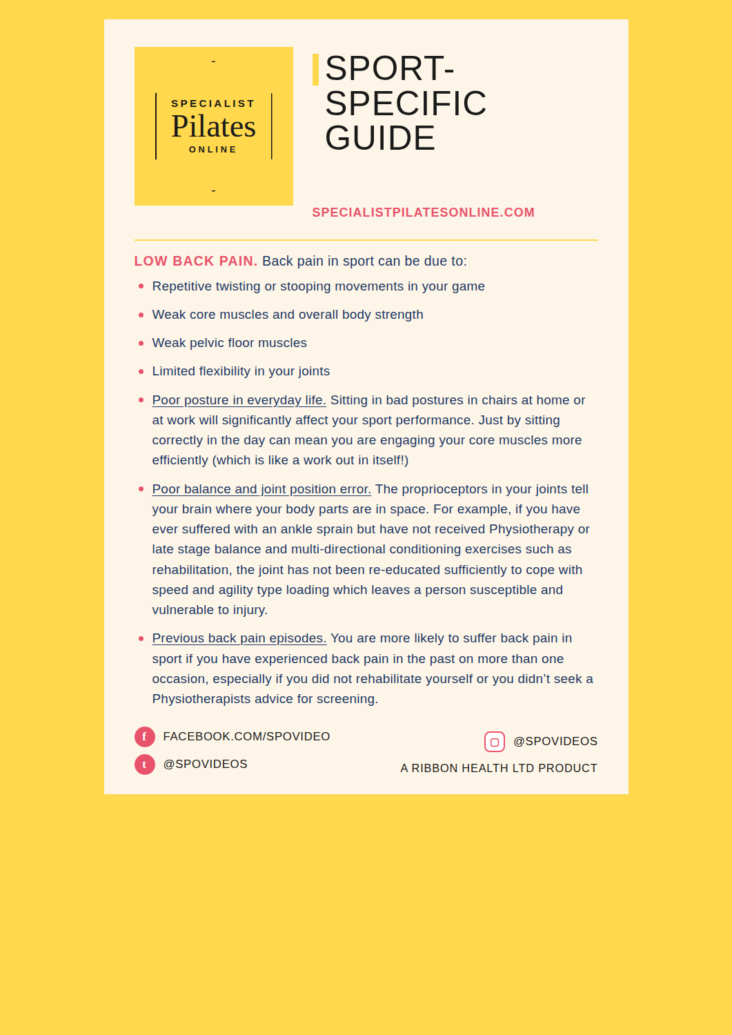Specialist Pilates Online
Sport-Specific
Guide
specialistpilatesonline.com
LOW BACK PAIN. Back pain in sport can be due to:
Repetitive twisting or stooping movements in your game
Weak core muscles and overall body strength
Weak pelvic floor muscles
Limited flexibility in your joints
Poor posture in everyday life. Sitting in bad postures in chairs at home or at work will significantly affect your sport performance. Just by sitting correctly in the day can mean you are engaging your core muscles more efficiently (which is like a work out in itself!)
Poor balance and joint position error. The proprioceptors in your joints tell your brain where your body parts are in space. For example, if you have ever suffered with an ankle sprain but have not received Physiotherapy or late stage balance and multi-directional conditioning exercises such as rehabilitation, the joint has not been re-educated sufficiently to cope with speed and agility type loading which leaves a person susceptible and vulnerable to injury.
Previous back pain episodes. You are more likely to suffer back pain in sport if you have experienced back pain in the past on more than one occasion, especially if you did not rehabilitate yourself or you didn’t seek a Physiotherapists advice for screening.
f FACEBOOK.COM/SPOVIDEO
t @SPOVIDEOS
▢ @SPOVIDEOS
A Ribbon Health Ltd Product